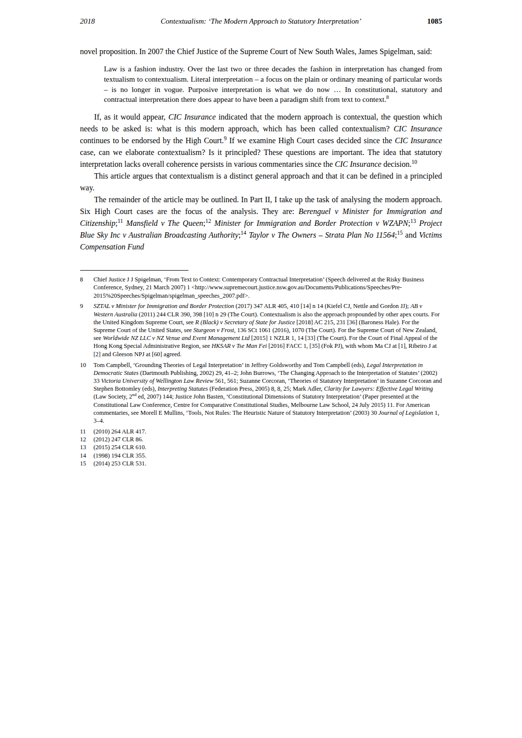2018 Contextualism: ‘The Modern Approach to Statutory Interpretation’ 1085
novel proposition. In 2007 the Chief Justice of the Supreme Court of New South Wales, James Spigelman, said:
Law is a fashion industry. Over the last two or three decades the fashion in interpretation has changed from textualism to contextualism. Literal interpretation – a focus on the plain or ordinary meaning of particular words – is no longer in vogue. Purposive interpretation is what we do now … In constitutional, statutory and contractual interpretation there does appear to have been a paradigm shift from text to context.8
If, as it would appear, CIC Insurance indicated that the modern approach is contextual, the question which needs to be asked is: what is this modern approach, which has been called contextualism? CIC Insurance continues to be endorsed by the High Court.9 If we examine High Court cases decided since the CIC Insurance case, can we elaborate contextualism? Is it principled? These questions are important. The idea that statutory interpretation lacks overall coherence persists in various commentaries since the CIC Insurance decision.10
This article argues that contextualism is a distinct general approach and that it can be defined in a principled way.
The remainder of the article may be outlined. In Part II, I take up the task of analysing the modern approach. Six High Court cases are the focus of the analysis. They are: Berenguel v Minister for Immigration and Citizenship;11 Mansfield v The Queen;12 Minister for Immigration and Border Protection v WZAPN;13 Project Blue Sky Inc v Australian Broadcasting Authority;14 Taylor v The Owners – Strata Plan No 11564;15 and Victims Compensation Fund
Chief Justice J J Spigelman, ‘From Text to Context: Contemporary Contractual Interpretation’ (Speech delivered at the Risky Business Conference, Sydney, 21 March 2007) 1 <http://www.supremecourt.justice.nsw.gov.au/Documents/Publications/Speeches/Pre-2015%20Speeches/Spigelman/spigelman_speeches_2007.pdf>.
SZTAL v Minister for Immigration and Border Protection (2017) 347 ALR 405, 410 [14] n 14 (Kiefel CJ, Nettle and Gordon JJ); AB v Western Australia (2011) 244 CLR 390, 398 [10] n 29 (The Court). Contextualism is also the approach propounded by other apex courts. For the United Kingdom Supreme Court, see R (Black) v Secretary of State for Justice [2018] AC 215, 231 [36] (Baroness Hale). For the Supreme Court of the United States, see Sturgeon v Frost, 136 SCt 1061 (2016), 1070 (The Court). For the Supreme Court of New Zealand, see Worldwide NZ LLC v NZ Venue and Event Management Ltd [2015] 1 NZLR 1, 14 [33] (The Court). For the Court of Final Appeal of the Hong Kong Special Administrative Region, see HKSAR v Tse Man Fei [2016] FACC 1, [35] (Fok PJ), with whom Ma CJ at [1], Ribeiro J at [2] and Gleeson NPJ at [60] agreed.
Tom Campbell, ‘Grounding Theories of Legal Interpretation’ in Jeffrey Goldsworthy and Tom Campbell (eds), Legal Interpretation in Democratic States (Dartmouth Publishing, 2002) 29, 41–2; John Burrows, ‘The Changing Approach to the Interpretation of Statutes’ (2002) 33 Victoria University of Wellington Law Review 561, 561; Suzanne Corcoran, ‘Theories of Statutory Interpretation’ in Suzanne Corcoran and Stephen Bottomley (eds), Interpreting Statutes (Federation Press, 2005) 8, 8, 25; Mark Adler, Clarity for Lawyers: Effective Legal Writing (Law Society, 2nd ed, 2007) 144; Justice John Basten, ‘Constitutional Dimensions of Statutory Interpretation’ (Paper presented at the Constitutional Law Conference, Centre for Comparative Constitutional Studies, Melbourne Law School, 24 July 2015) 11. For American commentaries, see Morell E Mullins, ‘Tools, Not Rules: The Heuristic Nature of Statutory Interpretation’ (2003) 30 Journal of Legislation 1, 3–4.
(2010) 264 ALR 417.
(2012) 247 CLR 86.
(2015) 254 CLR 610.
(1998) 194 CLR 355.
(2014) 253 CLR 531.